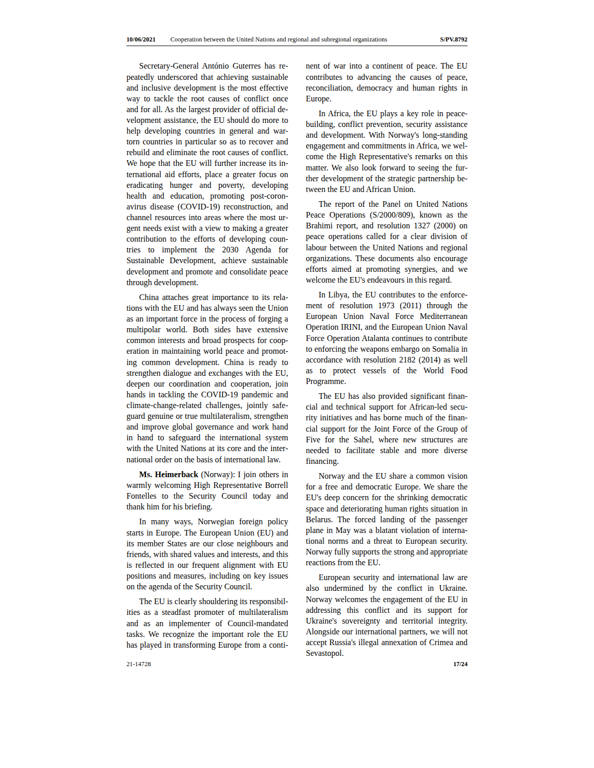10/06/2021 Cooperation between the United Nations and regional and subregional organizations S/PV.8792
Secretary-General António Guterres has repeatedly underscored that achieving sustainable and inclusive development is the most effective way to tackle the root causes of conflict once and for all. As the largest provider of official development assistance, the EU should do more to help developing countries in general and war-torn countries in particular so as to recover and rebuild and eliminate the root causes of conflict. We hope that the EU will further increase its international aid efforts, place a greater focus on eradicating hunger and poverty, developing health and education, promoting post-coronavirus disease (COVID-19) reconstruction, and channel resources into areas where the most urgent needs exist with a view to making a greater contribution to the efforts of developing countries to implement the 2030 Agenda for Sustainable Development, achieve sustainable development and promote and consolidate peace through development.
China attaches great importance to its relations with the EU and has always seen the Union as an important force in the process of forging a multipolar world. Both sides have extensive common interests and broad prospects for cooperation in maintaining world peace and promoting common development. China is ready to strengthen dialogue and exchanges with the EU, deepen our coordination and cooperation, join hands in tackling the COVID-19 pandemic and climate-change-related challenges, jointly safeguard genuine or true multilateralism, strengthen and improve global governance and work hand in hand to safeguard the international system with the United Nations at its core and the international order on the basis of international law.
Ms. Heimerback (Norway): I join others in warmly welcoming High Representative Borrell Fontelles to the Security Council today and thank him for his briefing.
In many ways, Norwegian foreign policy starts in Europe. The European Union (EU) and its member States are our close neighbours and friends, with shared values and interests, and this is reflected in our frequent alignment with EU positions and measures, including on key issues on the agenda of the Security Council.
The EU is clearly shouldering its responsibilities as a steadfast promoter of multilateralism and as an implementer of Council-mandated tasks. We recognize the important role the EU has played in transforming Europe from a continent of war into a continent of peace. The EU contributes to advancing the causes of peace, reconciliation, democracy and human rights in Europe.
In Africa, the EU plays a key role in peacebuilding, conflict prevention, security assistance and development. With Norway's long-standing engagement and commitments in Africa, we welcome the High Representative's remarks on this matter. We also look forward to seeing the further development of the strategic partnership between the EU and African Union.
The report of the Panel on United Nations Peace Operations (S/2000/809), known as the Brahimi report, and resolution 1327 (2000) on peace operations called for a clear division of labour between the United Nations and regional organizations. These documents also encourage efforts aimed at promoting synergies, and we welcome the EU's endeavours in this regard.
In Libya, the EU contributes to the enforcement of resolution 1973 (2011) through the European Union Naval Force Mediterranean Operation IRINI, and the European Union Naval Force Operation Atalanta continues to contribute to enforcing the weapons embargo on Somalia in accordance with resolution 2182 (2014) as well as to protect vessels of the World Food Programme.
The EU has also provided significant financial and technical support for African-led security initiatives and has borne much of the financial support for the Joint Force of the Group of Five for the Sahel, where new structures are needed to facilitate stable and more diverse financing.
Norway and the EU share a common vision for a free and democratic Europe. We share the EU's deep concern for the shrinking democratic space and deteriorating human rights situation in Belarus. The forced landing of the passenger plane in May was a blatant violation of international norms and a threat to European security. Norway fully supports the strong and appropriate reactions from the EU.
European security and international law are also undermined by the conflict in Ukraine. Norway welcomes the engagement of the EU in addressing this conflict and its support for Ukraine's sovereignty and territorial integrity. Alongside our international partners, we will not accept Russia's illegal annexation of Crimea and Sevastopol.
21-14728 17/24